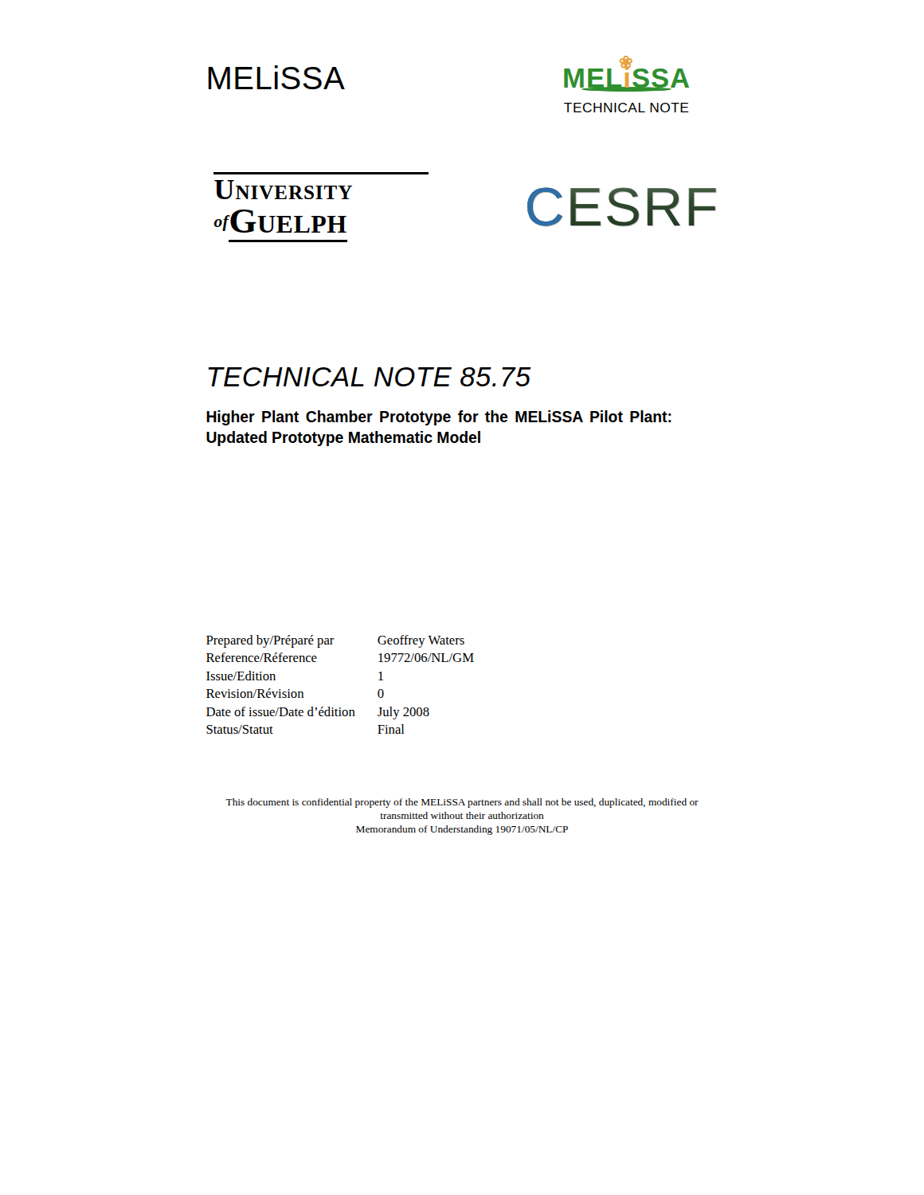MELiSSA
❀ MELi SSA
TECHNICAL NOTE
University
of Guelph
CESRF
TECHNICAL NOTE 85.75
Higher Plant Chamber Prototype for the MELiSSA Pilot Plant: Updated Prototype Mathematic Model
| Prepared by/Préparé par | Geoffrey Waters |
| Reference/Réference | 19772/06/NL/GM |
| Issue/Edition | 1 |
| Revision/Révision | 0 |
| Date of issue/Date d’édition | July 2008 |
| Status/Statut | Final |
This document is confidential property of the MELiSSA partners and shall not be used, duplicated, modified or
transmitted without their authorization
Memorandum of Understanding 19071/05/NL/CP